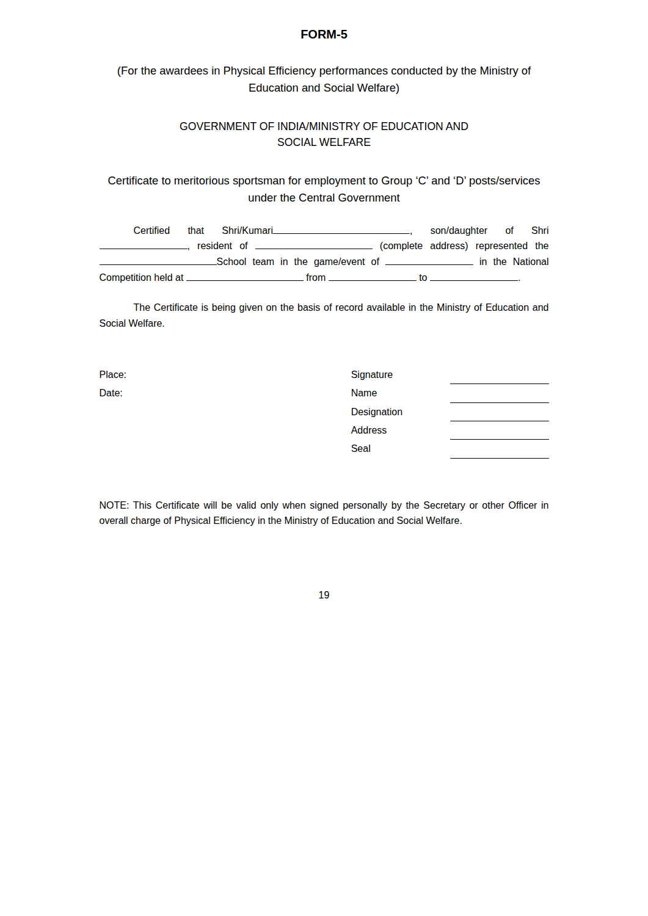FORM-5
(For the awardees in Physical Efficiency performances conducted by the Ministry of Education and Social Welfare)
GOVERNMENT OF INDIA/MINISTRY OF EDUCATION AND
SOCIAL WELFARE
Certificate to meritorious sportsman for employment to Group ‘C’ and ‘D’ posts/services under the Central Government
Certified that Shri/Kumari , son/daughter of Shri , resident of (complete address) represented the School team in the game/event of in the National Competition held at from to .
The Certificate is being given on the basis of record available in the Ministry of Education and Social Welfare.
| Place: | | Signature | |
| Date: | | Name | |
| | | Designation | |
| | | Address | |
| | | Seal | |
NOTE: This Certificate will be valid only when signed personally by the Secretary or other Officer in overall charge of Physical Efficiency in the Ministry of Education and Social Welfare.
19